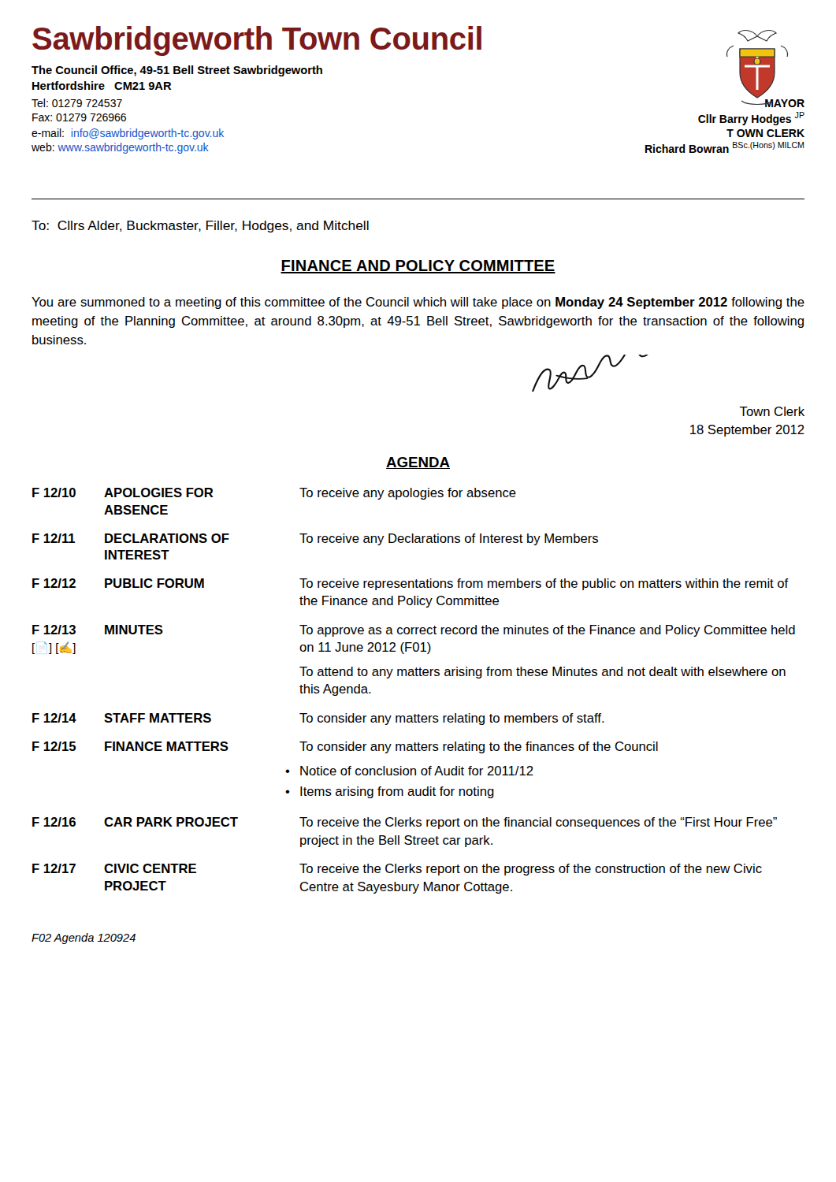Sawbridgeworth Town Council
The Council Office, 49-51 Bell Street Sawbridgeworth
Hertfordshire CM21 9AR
| Tel: 01279 724537 | MAYOR |
| Fax: 01279 726966 | Cllr Barry Hodges JP |
| e-mail: info@sawbridgeworth-tc.gov.uk | T OWN CLERK |
| web: www.sawbridgeworth-tc.gov.uk | Richard Bowran BSc.(Hons) MILCM |
To: Cllrs Alder, Buckmaster, Filler, Hodges, and Mitchell
FINANCE AND POLICY COMMITTEE
You are summoned to a meeting of this committee of the Council which will take place on Monday 24 September 2012 following the meeting of the Planning Committee, at around 8.30pm, at 49-51 Bell Street, Sawbridgeworth for the transaction of the following business.
Town Clerk
18 September 2012
AGENDA
| F 12/10 | APOLOGIES FOR ABSENCE | To receive any apologies for absence |
| F 12/11 | DECLARATIONS OF INTEREST | To receive any Declarations of Interest by Members |
| F 12/12 | PUBLIC FORUM | To receive representations from members of the public on matters within the remit of the Finance and Policy Committee |
| F 12/13 [📄] [✍] | MINUTES | To approve as a correct record the minutes of the Finance and Policy Committee held on 11 June 2012 (F01) To attend to any matters arising from these Minutes and not dealt with elsewhere on this Agenda. |
| F 12/14 | STAFF MATTERS | To consider any matters relating to members of staff. |
| F 12/15 | FINANCE MATTERS | To consider any matters relating to the finances of the Council Notice of conclusion of Audit for 2011/12 Items arising from audit for noting |
| F 12/16 | CAR PARK PROJECT | To receive the Clerks report on the financial consequences of the “First Hour Free” project in the Bell Street car park. |
| F 12/17 | CIVIC CENTRE PROJECT | To receive the Clerks report on the progress of the construction of the new Civic Centre at Sayesbury Manor Cottage. |
F02 Agenda 120924